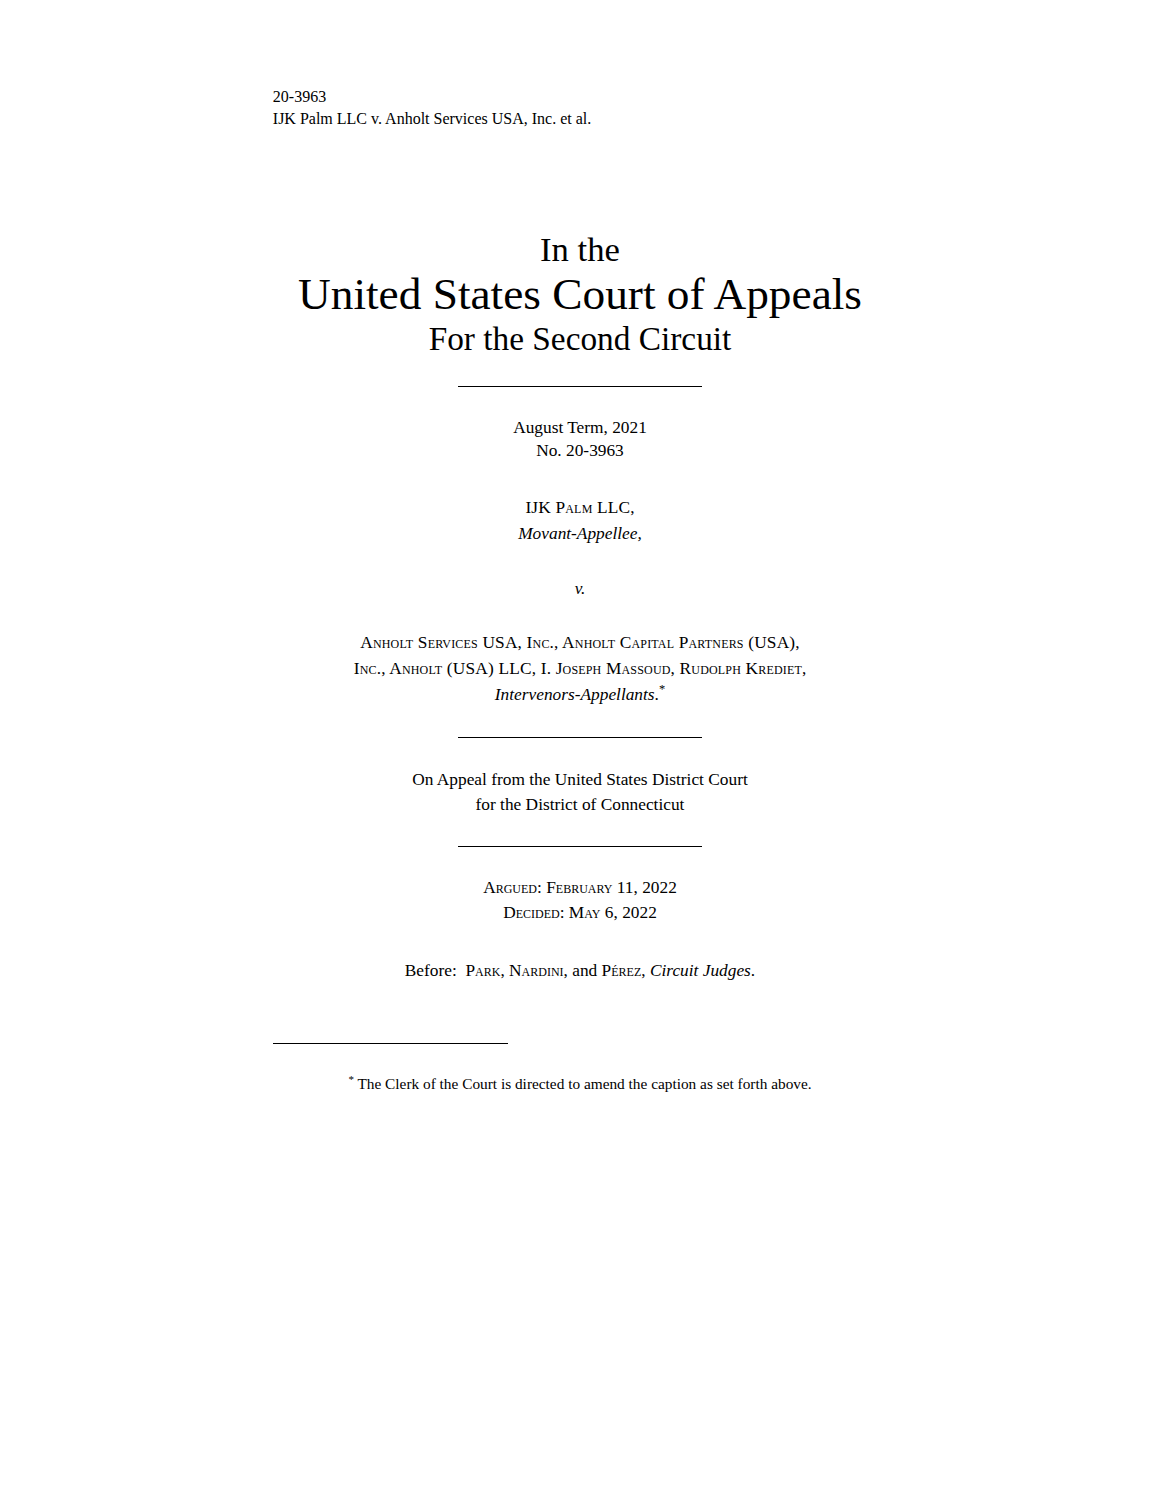20-3963
IJK Palm LLC v. Anholt Services USA, Inc. et al.
In the
United States Court of Appeals
For the Second Circuit
August Term, 2021
No. 20-3963
IJK Palm LLC,
Movant-Appellee,
v.
Anholt Services USA, Inc., Anholt Capital Partners (USA),
Inc., Anholt (USA) LLC, I. Joseph Massoud, Rudolph Krediet,
Intervenors-Appellants.*
On Appeal from the United States District Court
for the District of Connecticut
Argued: February 11, 2022
Decided: May 6, 2022
Before: Park, Nardini, and Pérez, Circuit Judges.
* The Clerk of the Court is directed to amend the caption as set forth above.